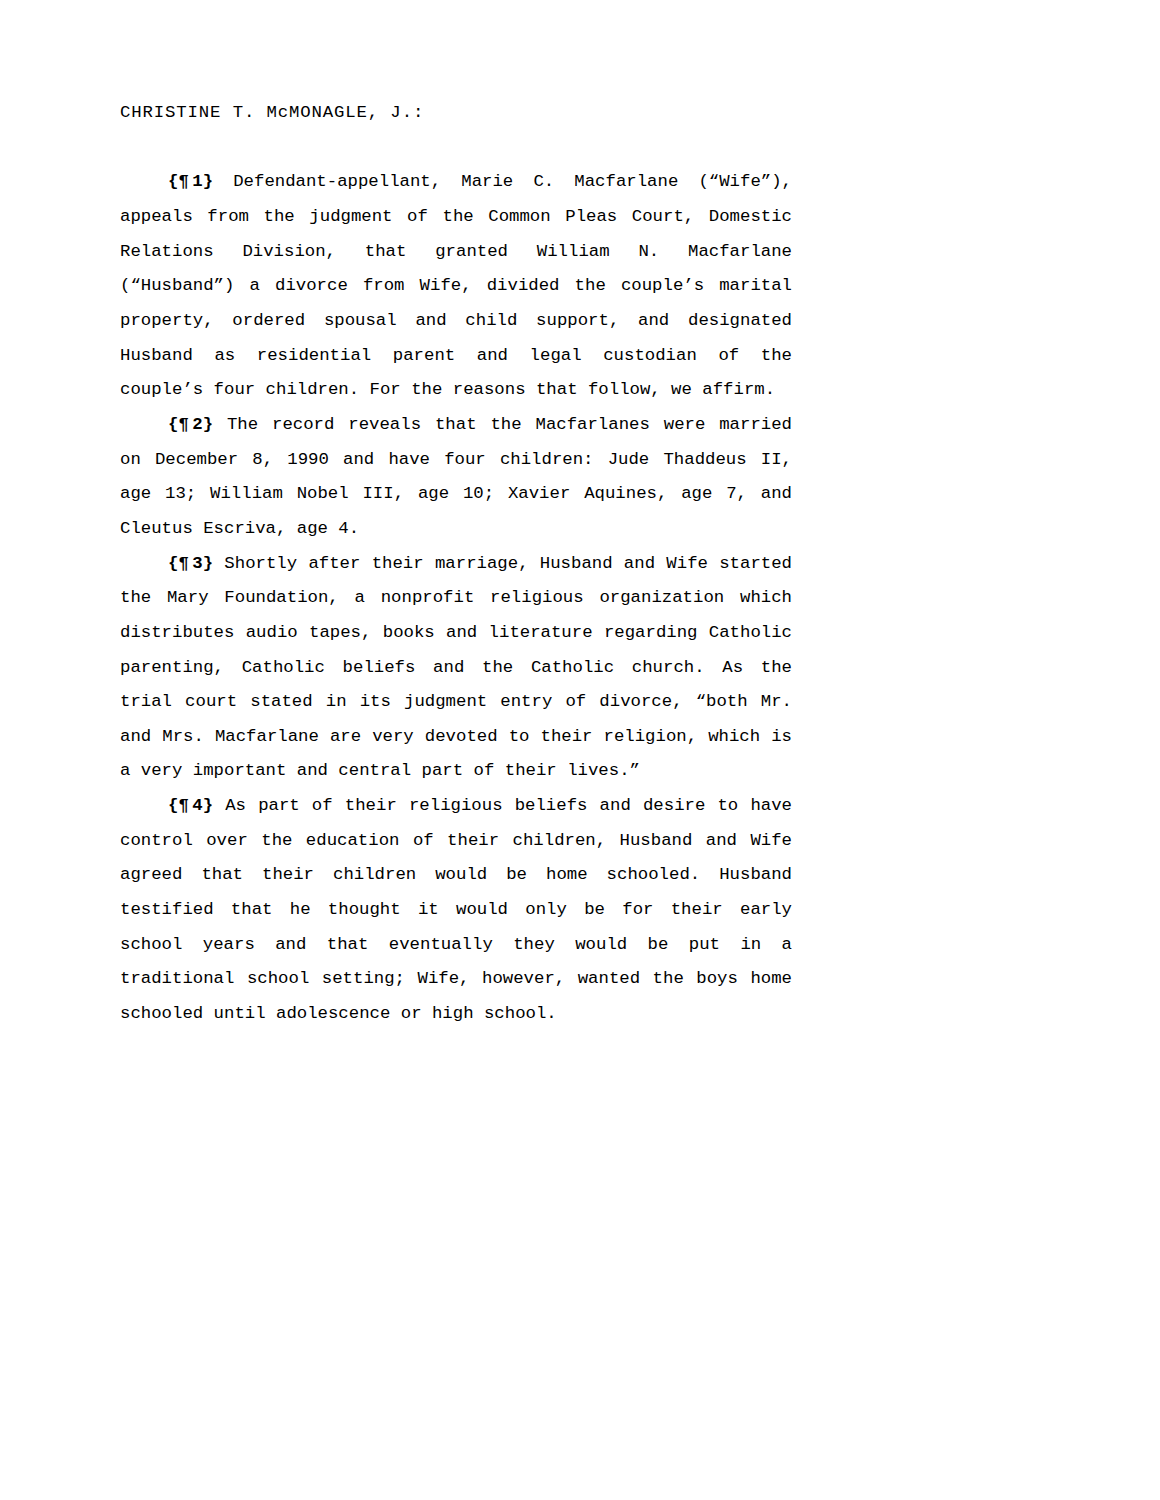CHRISTINE T. McMONAGLE, J.:
{¶ 1} Defendant-appellant, Marie C. Macfarlane (“Wife”), appeals from the judgment of the Common Pleas Court, Domestic Relations Division, that granted William N. Macfarlane (“Husband”) a divorce from Wife, divided the couple’s marital property, ordered spousal and child support, and designated Husband as residential parent and legal custodian of the couple’s four children. For the reasons that follow, we affirm.
{¶ 2} The record reveals that the Macfarlanes were married on December 8, 1990 and have four children: Jude Thaddeus II, age 13; William Nobel III, age 10; Xavier Aquines, age 7, and Cleutus Escriva, age 4.
{¶ 3} Shortly after their marriage, Husband and Wife started the Mary Foundation, a nonprofit religious organization which distributes audio tapes, books and literature regarding Catholic parenting, Catholic beliefs and the Catholic church. As the trial court stated in its judgment entry of divorce, “both Mr. and Mrs. Macfarlane are very devoted to their religion, which is a very important and central part of their lives.”
{¶ 4} As part of their religious beliefs and desire to have control over the education of their children, Husband and Wife agreed that their children would be home schooled. Husband testified that he thought it would only be for their early school years and that eventually they would be put in a traditional school setting; Wife, however, wanted the boys home schooled until adolescence or high school.